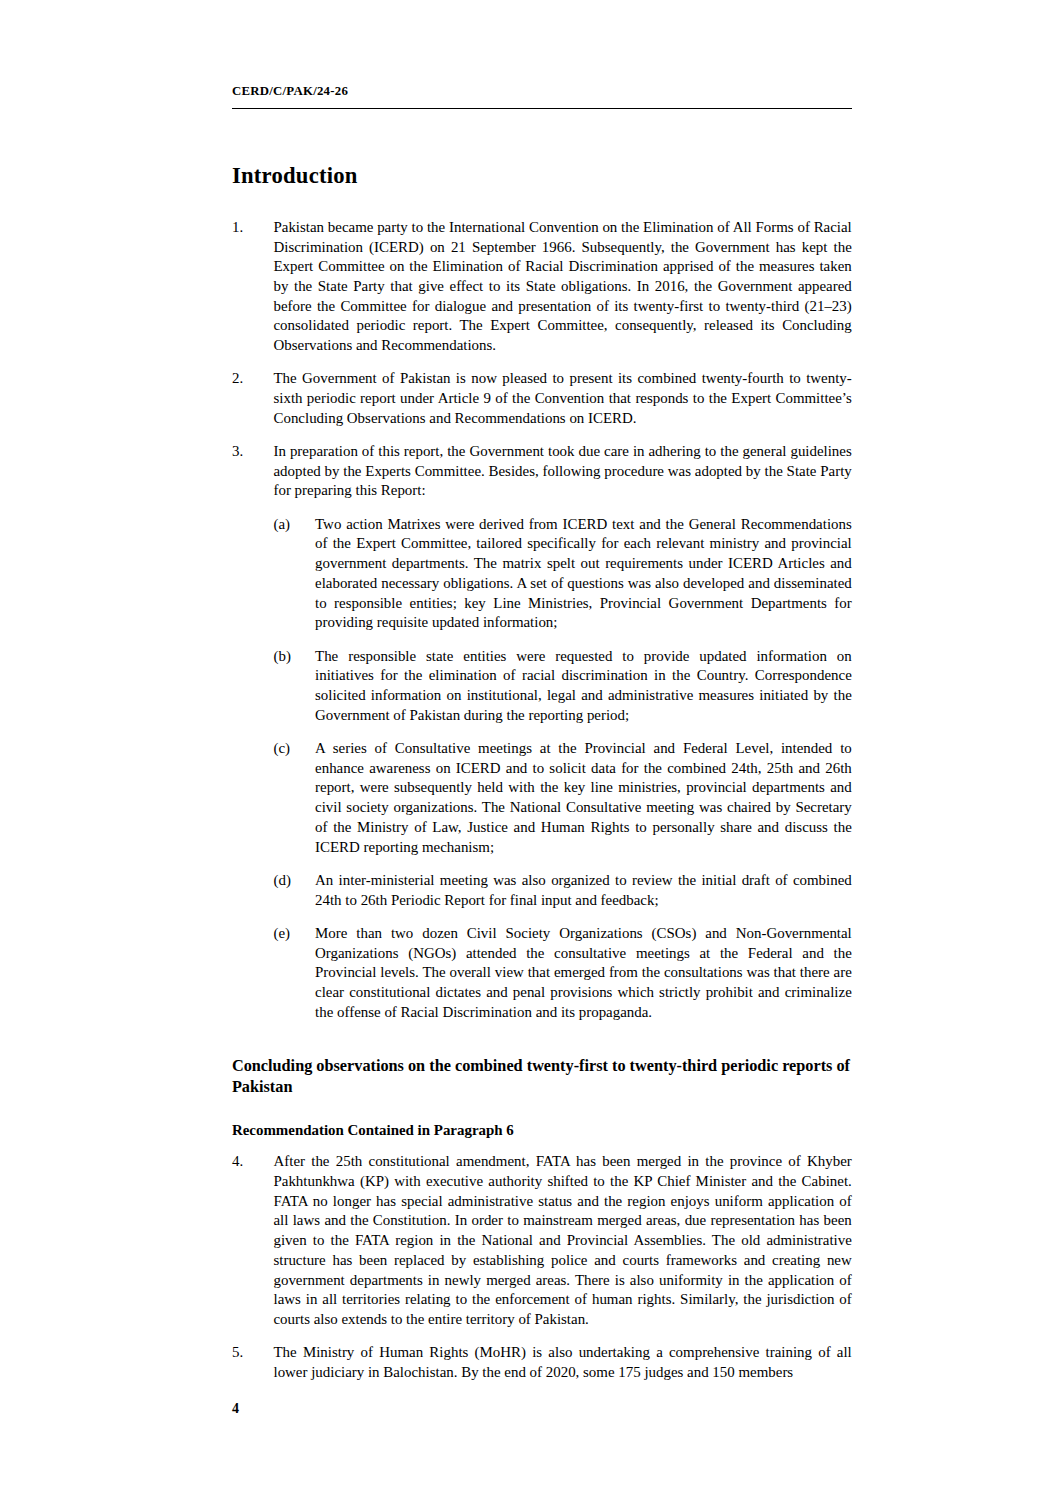CERD/C/PAK/24-26
Introduction
1.
Pakistan became party to the International Convention on the Elimination of All Forms of Racial Discrimination (ICERD) on 21 September 1966. Subsequently, the Government has kept the Expert Committee on the Elimination of Racial Discrimination apprised of the measures taken by the State Party that give effect to its State obligations. In 2016, the Government appeared before the Committee for dialogue and presentation of its twenty-first to twenty-third (21–23) consolidated periodic report. The Expert Committee, consequently, released its Concluding Observations and Recommendations.
2.
The Government of Pakistan is now pleased to present its combined twenty-fourth to twenty-sixth periodic report under Article 9 of the Convention that responds to the Expert Committee’s Concluding Observations and Recommendations on ICERD.
3.
In preparation of this report, the Government took due care in adhering to the general guidelines adopted by the Experts Committee. Besides, following procedure was adopted by the State Party for preparing this Report:
(a)
Two action Matrixes were derived from ICERD text and the General Recommendations of the Expert Committee, tailored specifically for each relevant ministry and provincial government departments. The matrix spelt out requirements under ICERD Articles and elaborated necessary obligations. A set of questions was also developed and disseminated to responsible entities; key Line Ministries, Provincial Government Departments for providing requisite updated information;
(b)
The responsible state entities were requested to provide updated information on initiatives for the elimination of racial discrimination in the Country. Correspondence solicited information on institutional, legal and administrative measures initiated by the Government of Pakistan during the reporting period;
(c)
A series of Consultative meetings at the Provincial and Federal Level, intended to enhance awareness on ICERD and to solicit data for the combined 24th, 25th and 26th report, were subsequently held with the key line ministries, provincial departments and civil society organizations. The National Consultative meeting was chaired by Secretary of the Ministry of Law, Justice and Human Rights to personally share and discuss the ICERD reporting mechanism;
(d)
An inter-ministerial meeting was also organized to review the initial draft of combined 24th to 26th Periodic Report for final input and feedback;
(e)
More than two dozen Civil Society Organizations (CSOs) and Non-Governmental Organizations (NGOs) attended the consultative meetings at the Federal and the Provincial levels. The overall view that emerged from the consultations was that there are clear constitutional dictates and penal provisions which strictly prohibit and criminalize the offense of Racial Discrimination and its propaganda.
Concluding observations on the combined twenty-first to twenty-third periodic reports of Pakistan
Recommendation Contained in Paragraph 6
4.
After the 25th constitutional amendment, FATA has been merged in the province of Khyber Pakhtunkhwa (KP) with executive authority shifted to the KP Chief Minister and the Cabinet. FATA no longer has special administrative status and the region enjoys uniform application of all laws and the Constitution. In order to mainstream merged areas, due representation has been given to the FATA region in the National and Provincial Assemblies. The old administrative structure has been replaced by establishing police and courts frameworks and creating new government departments in newly merged areas. There is also uniformity in the application of laws in all territories relating to the enforcement of human rights. Similarly, the jurisdiction of courts also extends to the entire territory of Pakistan.
5.
The Ministry of Human Rights (MoHR) is also undertaking a comprehensive training of all lower judiciary in Balochistan. By the end of 2020, some 175 judges and 150 members
4